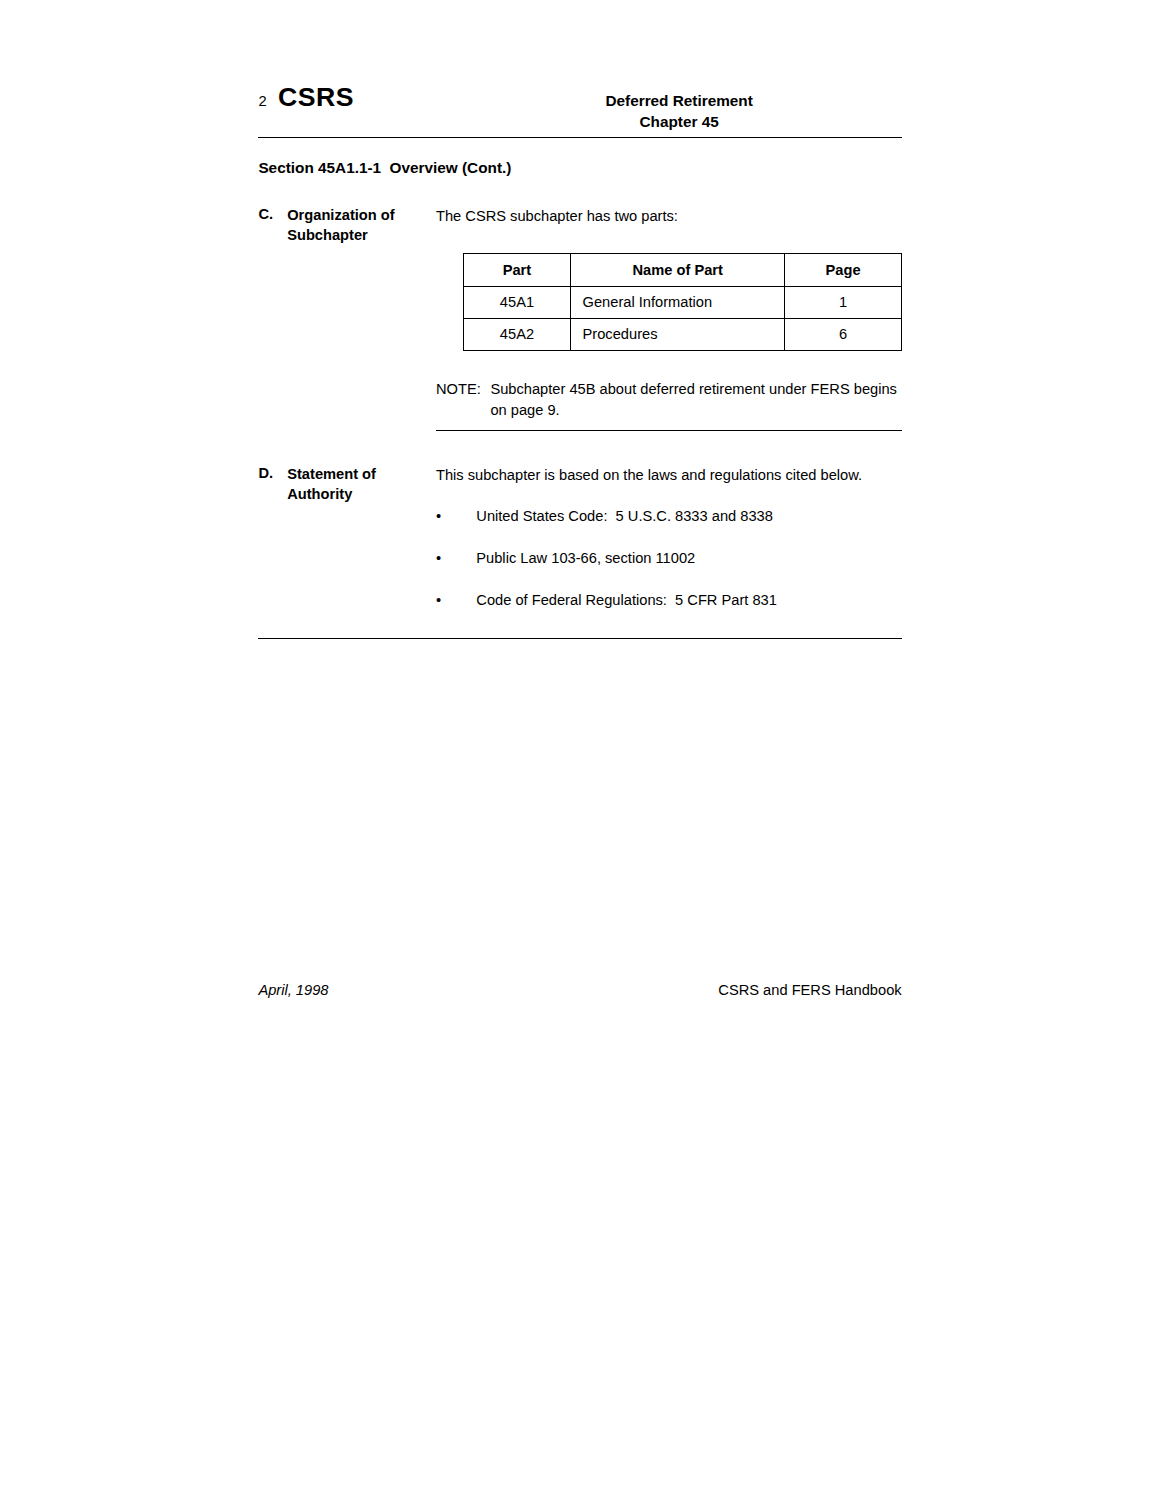2 CSRS
Deferred Retirement
Chapter 45
Section 45A1.1-1 Overview (Cont.)
C.
Organization of
Subchapter
The CSRS subchapter has two parts:
| Part | Name of Part | Page |
| --- | --- | --- |
| 45A1 | General Information | 1 |
| 45A2 | Procedures | 6 |
NOTE:
Subchapter 45B about deferred retirement under FERS begins on page 9.
D.
Statement of
Authority
This subchapter is based on the laws and regulations cited below.
•
United States Code: 5 U.S.C. 8333 and 8338
•
Public Law 103-66, section 11002
•
Code of Federal Regulations: 5 CFR Part 831
April, 1998
CSRS and FERS Handbook